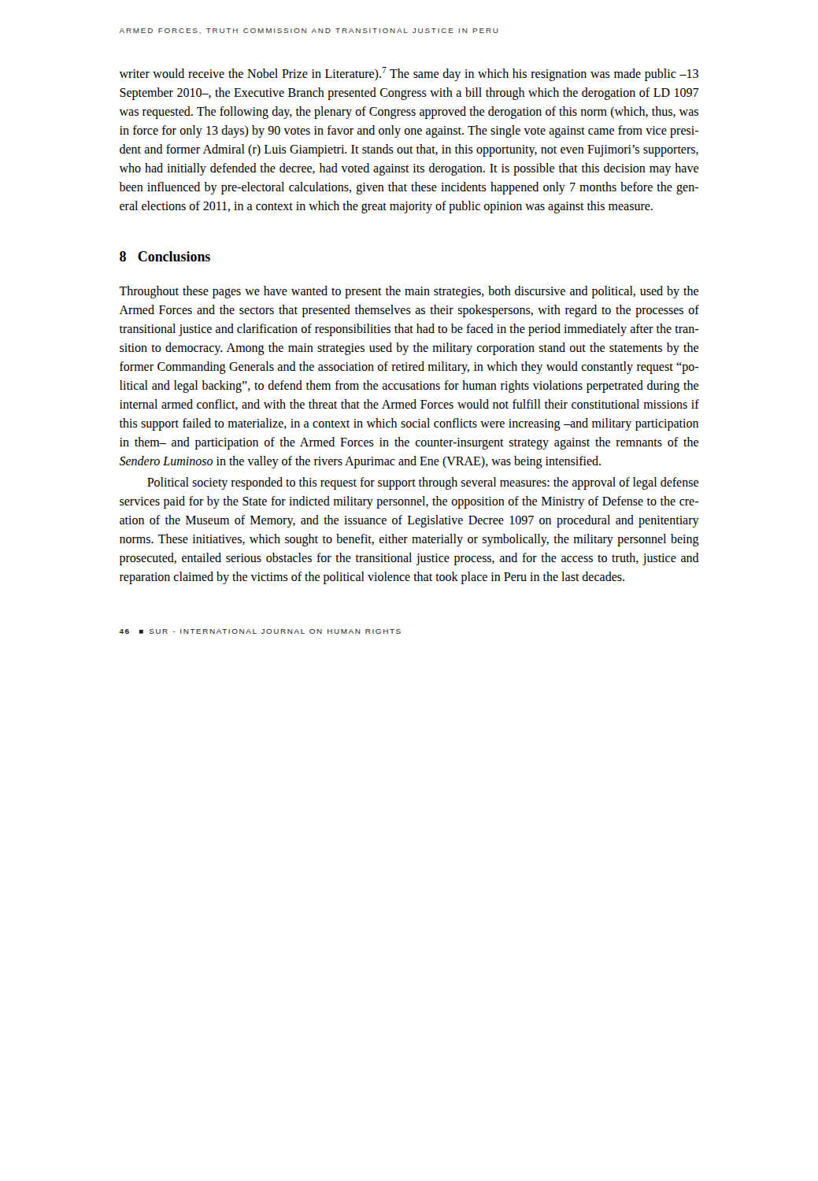Armed Forces, Truth Commission and Transitional Justice in Peru
writer would receive the Nobel Prize in Literature).7 The same day in which his resignation was made public –13 September 2010–, the Executive Branch presented Congress with a bill through which the derogation of LD 1097 was requested. The following day, the plenary of Congress approved the derogation of this norm (which, thus, was in force for only 13 days) by 90 votes in favor and only one against. The single vote against came from vice president and former Admiral (r) Luis Giampietri. It stands out that, in this opportunity, not even Fujimori’s supporters, who had initially defended the decree, had voted against its derogation. It is possible that this decision may have been influenced by pre-electoral calculations, given that these incidents happened only 7 months before the general elections of 2011, in a context in which the great majority of public opinion was against this measure.
8 Conclusions
Throughout these pages we have wanted to present the main strategies, both discursive and political, used by the Armed Forces and the sectors that presented themselves as their spokespersons, with regard to the processes of transitional justice and clarification of responsibilities that had to be faced in the period immediately after the transition to democracy. Among the main strategies used by the military corporation stand out the statements by the former Commanding Generals and the association of retired military, in which they would constantly request “political and legal backing”, to defend them from the accusations for human rights violations perpetrated during the internal armed conflict, and with the threat that the Armed Forces would not fulfill their constitutional missions if this support failed to materialize, in a context in which social conflicts were increasing –and military participation in them– and participation of the Armed Forces in the counter-insurgent strategy against the remnants of the Sendero Luminoso in the valley of the rivers Apurimac and Ene (VRAE), was being intensified.
Political society responded to this request for support through several measures: the approval of legal defense services paid for by the State for indicted military personnel, the opposition of the Ministry of Defense to the creation of the Museum of Memory, and the issuance of Legislative Decree 1097 on procedural and penitentiary norms. These initiatives, which sought to benefit, either materially or symbolically, the military personnel being prosecuted, entailed serious obstacles for the transitional justice process, and for the access to truth, justice and reparation claimed by the victims of the political violence that took place in Peru in the last decades.
46■SUR - International Journal on Human Rights